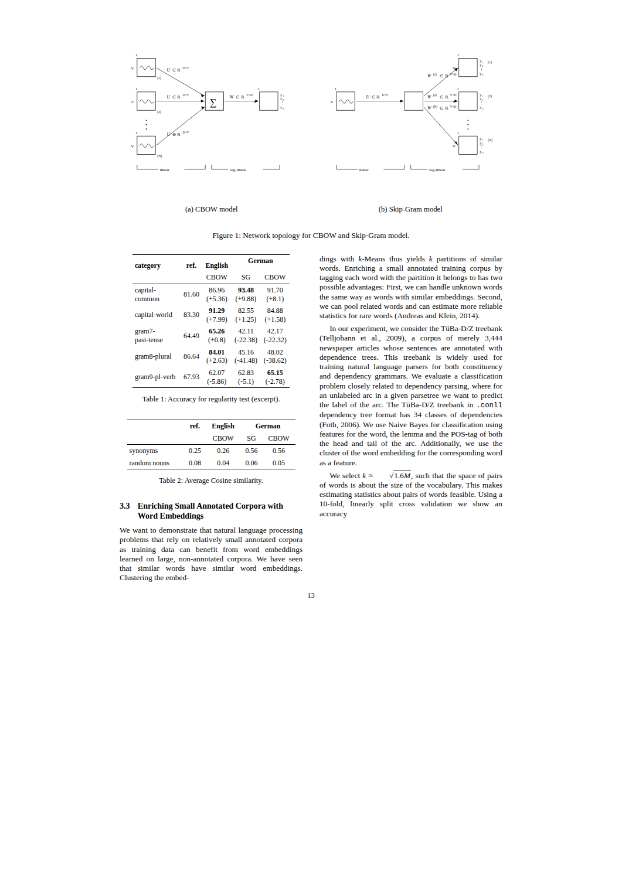1 V (1) 1 V (2) 1 V (N) ∑ 1 V p1 p2 ⋮ pV U ∈ ℝ D×V U ∈ ℝ D×V U ∈ ℝ D×V W ∈ ℝ V×D linear log-linear
(a) CBOW model
1 V 1 V p1 p2 ⋮ pV (1) 1 V p1 p2 ⋮ pV (2) 1 V p1 p2 ⋮ pV (N) U ∈ ℝ D×V W (1) ∈ ℝ V×D W (2) ∈ ℝ V×D W (N) ∈ ℝ V×D linear log-linear
(b) Skip-Gram model
Figure 1: Network topology for CBOW and Skip-Gram model.
| category | ref. | English | German |
| --- | --- | --- | --- |
| | | CBOW | SG | CBOW |
| capital- common | 81.60 | 86.96 (+5.36) | 93.48 (+9.88) | 91.70 (+8.1) |
| capital-world | 83.30 | 91.29 (+7.99) | 82.55 (+1.25) | 84.88 (+1.58) |
| gram7- past-tense | 64.49 | 65.26 (+0.8) | 42.11 (-22.38) | 42.17 (-22.32) |
| gram8-plural | 86.64 | 84.01 (+2.63) | 45.16 (-41.48) | 48.02 (-38.62) |
| gram9-pl-verb | 67.93 | 62.07 (-5.86) | 62.83 (-5.1) | 65.15 (-2.78) |
Table 1: Accuracy for regularity test (excerpt).
| | ref. | English | German |
| --- | --- | --- | --- |
| | | CBOW | SG | CBOW |
| synonyms | 0.25 | 0.26 | 0.56 | 0.56 |
| random nouns | 0.08 | 0.04 | 0.06 | 0.05 |
Table 2: Average Cosine similarity.
3.3 Enriching Small Annotated Corpora with
Word Embeddings
We want to demonstrate that natural language processing problems that rely on relatively small annotated corpora as training data can benefit from word embeddings learned on large, non-annotated corpora. We have seen that similar words have similar word embeddings. Clustering the embed-
dings with k-Means thus yields k partitions of similar words. Enriching a small annotated training corpus by tagging each word with the partition it belongs to has two possible advantages: First, we can handle unknown words the same way as words with similar embeddings. Second, we can pool related words and can estimate more reliable statistics for rare words (Andreas and Klein, 2014).
In our experiment, we consider the TüBa-D/Z treebank (Telljohann et al., 2009), a corpus of merely 3,444 newspaper articles whose sentences are annotated with dependence trees. This treebank is widely used for training natural language parsers for both constituency and dependency grammars. We evaluate a classification problem closely related to dependency parsing, where for an unlabeled arc in a given parsetree we want to predict the label of the arc. The TüBa-D/Z treebank in .conll dependency tree format has 34 classes of dependencies (Foth, 2006). We use Naive Bayes for classification using features for the word, the lemma and the POS-tag of both the head and tail of the arc. Additionally, we use the cluster of the word embedding for the corresponding word as a feature.
We select k ≈ √1.6M, such that the space of pairs of words is about the size of the vocabulary. This makes estimating statistics about pairs of words feasible. Using a 10-fold, linearly split cross validation we show an accuracy
13